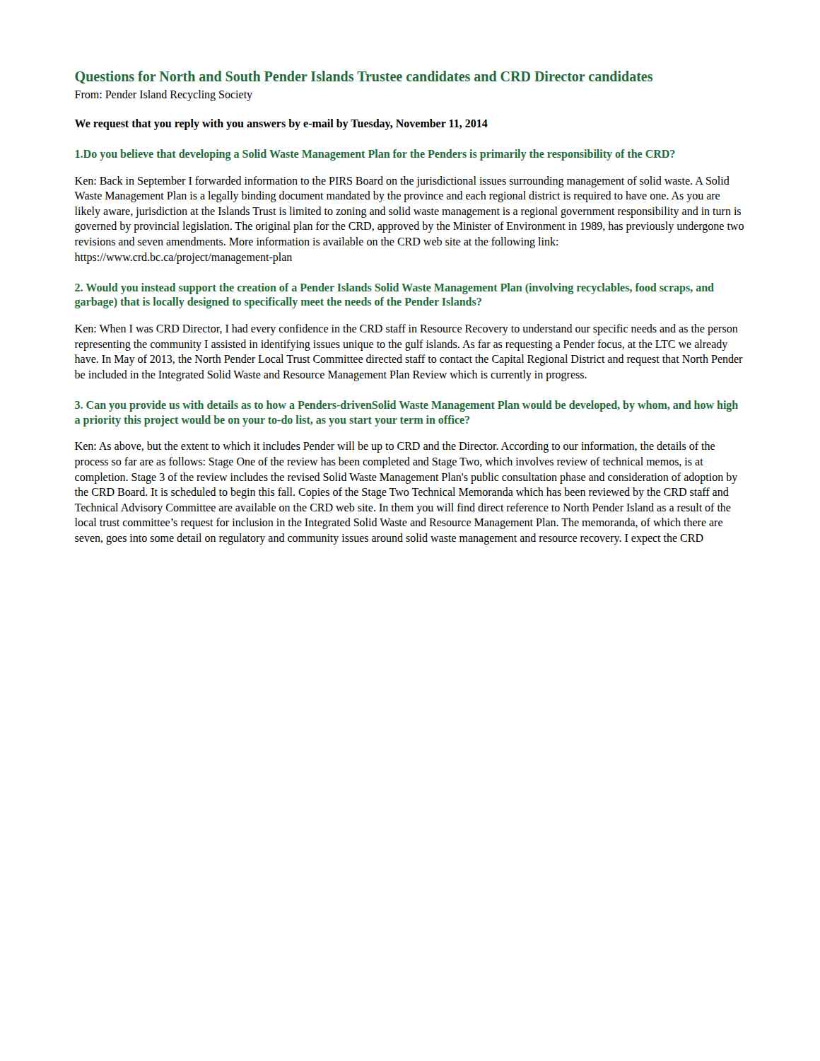Questions for North and South Pender Islands Trustee candidates and CRD Director candidates
From: Pender Island Recycling Society
We request that you reply with you answers by e-mail by Tuesday, November 11, 2014
1.Do you believe that developing a Solid Waste Management Plan for the Penders is primarily the responsibility of the CRD?
Ken: Back in September I forwarded information to the PIRS Board on the jurisdictional issues surrounding management of solid waste. A Solid Waste Management Plan is a legally binding document mandated by the province and each regional district is required to have one. As you are likely aware, jurisdiction at the Islands Trust is limited to zoning and solid waste management is a regional government responsibility and in turn is governed by provincial legislation. The original plan for the CRD, approved by the Minister of Environment in 1989, has previously undergone two revisions and seven amendments. More information is available on the CRD web site at the following link: https://www.crd.bc.ca/project/management-plan
2. Would you instead support the creation of a Pender Islands Solid Waste Management Plan (involving recyclables, food scraps, and garbage) that is locally designed to specifically meet the needs of the Pender Islands?
Ken: When I was CRD Director, I had every confidence in the CRD staff in Resource Recovery to understand our specific needs and as the person representing the community I assisted in identifying issues unique to the gulf islands. As far as requesting a Pender focus, at the LTC we already have. In May of 2013, the North Pender Local Trust Committee directed staff to contact the Capital Regional District and request that North Pender be included in the Integrated Solid Waste and Resource Management Plan Review which is currently in progress.
3. Can you provide us with details as to how a Penders-drivenSolid Waste Management Plan would be developed, by whom, and how high a priority this project would be on your to-do list, as you start your term in office?
Ken: As above, but the extent to which it includes Pender will be up to CRD and the Director. According to our information, the details of the process so far are as follows: Stage One of the review has been completed and Stage Two, which involves review of technical memos, is at completion. Stage 3 of the review includes the revised Solid Waste Management Plan's public consultation phase and consideration of adoption by the CRD Board. It is scheduled to begin this fall. Copies of the Stage Two Technical Memoranda which has been reviewed by the CRD staff and Technical Advisory Committee are available on the CRD web site. In them you will find direct reference to North Pender Island as a result of the local trust committee’s request for inclusion in the Integrated Solid Waste and Resource Management Plan. The memoranda, of which there are seven, goes into some detail on regulatory and community issues around solid waste management and resource recovery. I expect the CRD